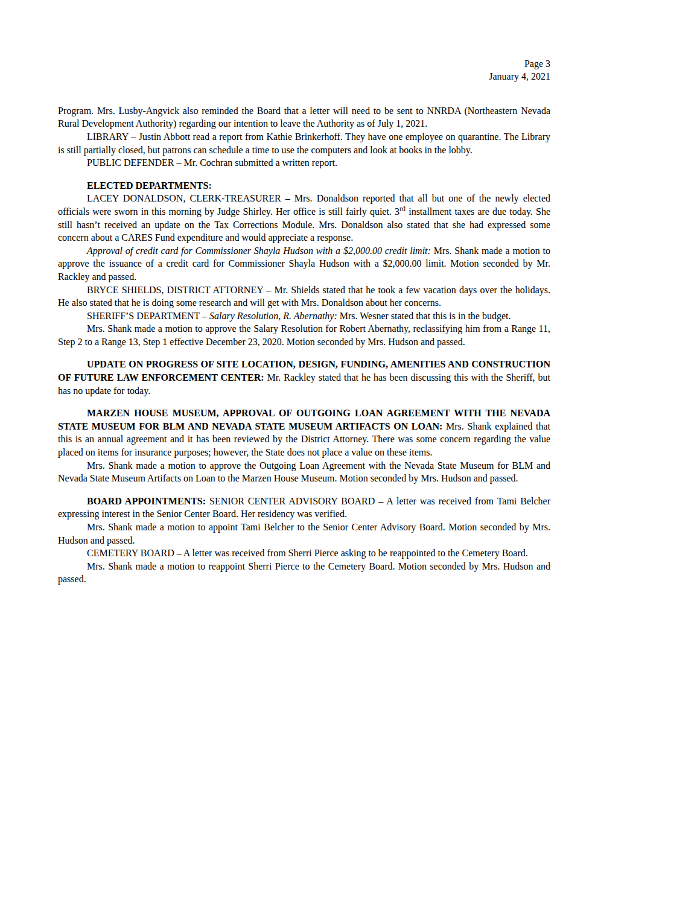Page 3
January 4, 2021
Program. Mrs. Lusby-Angvick also reminded the Board that a letter will need to be sent to NNRDA (Northeastern Nevada Rural Development Authority) regarding our intention to leave the Authority as of July 1, 2021.
LIBRARY – Justin Abbott read a report from Kathie Brinkerhoff. They have one employee on quarantine. The Library is still partially closed, but patrons can schedule a time to use the computers and look at books in the lobby.
PUBLIC DEFENDER – Mr. Cochran submitted a written report.
ELECTED DEPARTMENTS:
LACEY DONALDSON, CLERK-TREASURER – Mrs. Donaldson reported that all but one of the newly elected officials were sworn in this morning by Judge Shirley. Her office is still fairly quiet. 3rd installment taxes are due today. She still hasn’t received an update on the Tax Corrections Module. Mrs. Donaldson also stated that she had expressed some concern about a CARES Fund expenditure and would appreciate a response.
Approval of credit card for Commissioner Shayla Hudson with a $2,000.00 credit limit: Mrs. Shank made a motion to approve the issuance of a credit card for Commissioner Shayla Hudson with a $2,000.00 limit. Motion seconded by Mr. Rackley and passed.
BRYCE SHIELDS, DISTRICT ATTORNEY – Mr. Shields stated that he took a few vacation days over the holidays. He also stated that he is doing some research and will get with Mrs. Donaldson about her concerns.
SHERIFF’S DEPARTMENT – Salary Resolution, R. Abernathy: Mrs. Wesner stated that this is in the budget.
Mrs. Shank made a motion to approve the Salary Resolution for Robert Abernathy, reclassifying him from a Range 11, Step 2 to a Range 13, Step 1 effective December 23, 2020. Motion seconded by Mrs. Hudson and passed.
UPDATE ON PROGRESS OF SITE LOCATION, DESIGN, FUNDING, AMENITIES AND CONSTRUCTION OF FUTURE LAW ENFORCEMENT CENTER: Mr. Rackley stated that he has been discussing this with the Sheriff, but has no update for today.
MARZEN HOUSE MUSEUM, APPROVAL OF OUTGOING LOAN AGREEMENT WITH THE NEVADA STATE MUSEUM FOR BLM AND NEVADA STATE MUSEUM ARTIFACTS ON LOAN: Mrs. Shank explained that this is an annual agreement and it has been reviewed by the District Attorney. There was some concern regarding the value placed on items for insurance purposes; however, the State does not place a value on these items.
Mrs. Shank made a motion to approve the Outgoing Loan Agreement with the Nevada State Museum for BLM and Nevada State Museum Artifacts on Loan to the Marzen House Museum. Motion seconded by Mrs. Hudson and passed.
BOARD APPOINTMENTS: SENIOR CENTER ADVISORY BOARD – A letter was received from Tami Belcher expressing interest in the Senior Center Board. Her residency was verified.
Mrs. Shank made a motion to appoint Tami Belcher to the Senior Center Advisory Board. Motion seconded by Mrs. Hudson and passed.
CEMETERY BOARD – A letter was received from Sherri Pierce asking to be reappointed to the Cemetery Board.
Mrs. Shank made a motion to reappoint Sherri Pierce to the Cemetery Board. Motion seconded by Mrs. Hudson and passed.